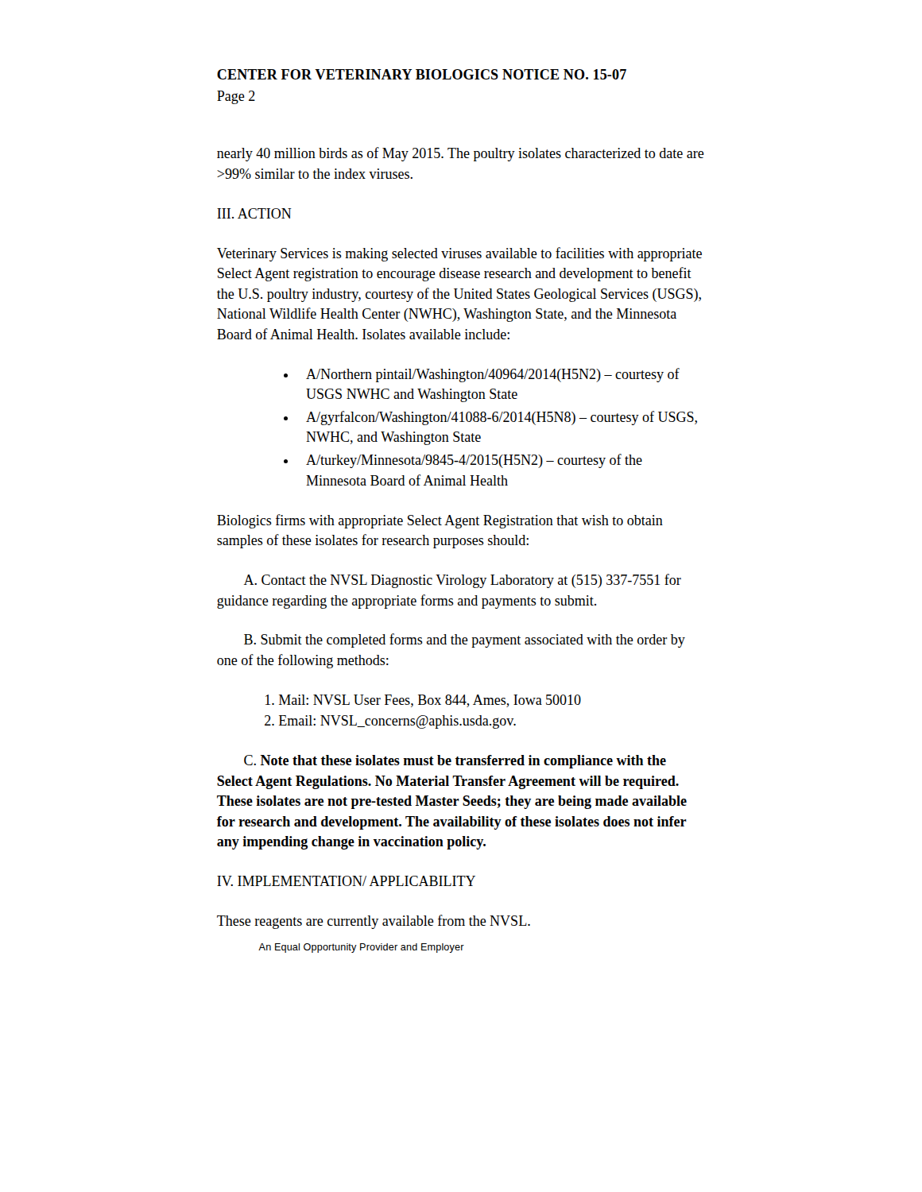CENTER FOR VETERINARY BIOLOGICS NOTICE NO. 15-07
Page 2
nearly 40 million birds as of May 2015. The poultry isolates characterized to date are >99% similar to the index viruses.
III. ACTION
Veterinary Services is making selected viruses available to facilities with appropriate Select Agent registration to encourage disease research and development to benefit the U.S. poultry industry, courtesy of the United States Geological Services (USGS), National Wildlife Health Center (NWHC), Washington State, and the Minnesota Board of Animal Health. Isolates available include:
A/Northern pintail/Washington/40964/2014(H5N2) – courtesy of USGS NWHC and Washington State
A/gyrfalcon/Washington/41088-6/2014(H5N8) – courtesy of USGS, NWHC, and Washington State
A/turkey/Minnesota/9845-4/2015(H5N2) – courtesy of the Minnesota Board of Animal Health
Biologics firms with appropriate Select Agent Registration that wish to obtain samples of these isolates for research purposes should:
A. Contact the NVSL Diagnostic Virology Laboratory at (515) 337-7551 for guidance regarding the appropriate forms and payments to submit.
B. Submit the completed forms and the payment associated with the order by one of the following methods:
1. Mail: NVSL User Fees, Box 844, Ames, Iowa 50010
2. Email: NVSL_concerns@aphis.usda.gov.
C. Note that these isolates must be transferred in compliance with the Select Agent Regulations. No Material Transfer Agreement will be required. These isolates are not pre-tested Master Seeds; they are being made available for research and development. The availability of these isolates does not infer any impending change in vaccination policy.
IV. IMPLEMENTATION/ APPLICABILITY
These reagents are currently available from the NVSL.
An Equal Opportunity Provider and Employer